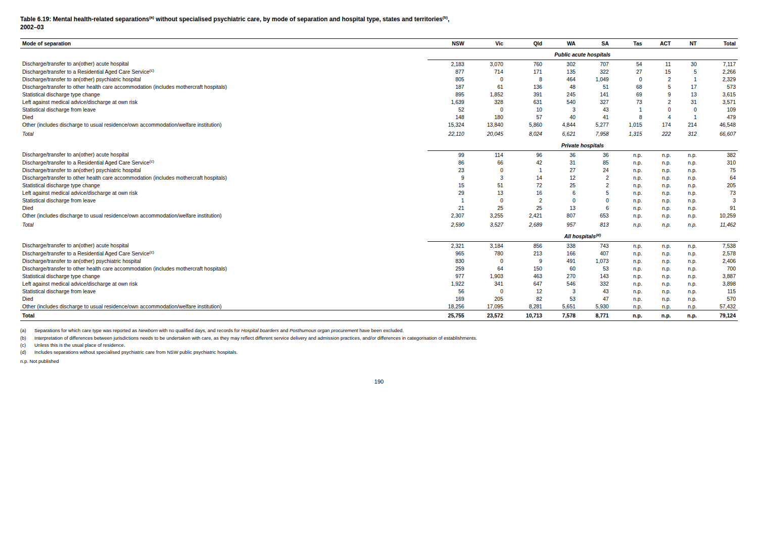Table 6.19: Mental health-related separations(a) without specialised psychiatric care, by mode of separation and hospital type, states and territories(b),
2002–03
| Mode of separation | NSW | Vic | Qld | WA | SA | Tas | ACT | NT | Total |
| --- | --- | --- | --- | --- | --- | --- | --- | --- | --- |
| | Public acute hospitals |
| Discharge/transfer to an(other) acute hospital | 2,183 | 3,070 | 760 | 302 | 707 | 54 | 11 | 30 | 7,117 |
| Discharge/transfer to a Residential Aged Care Service (c) | 877 | 714 | 171 | 135 | 322 | 27 | 15 | 5 | 2,266 |
| Discharge/transfer to an(other) psychiatric hospital | 805 | 0 | 8 | 464 | 1,049 | 0 | 2 | 1 | 2,329 |
| Discharge/transfer to other health care accommodation (includes mothercraft hospitals) | 187 | 61 | 136 | 48 | 51 | 68 | 5 | 17 | 573 |
| Statistical discharge type change | 895 | 1,852 | 391 | 245 | 141 | 69 | 9 | 13 | 3,615 |
| Left against medical advice/discharge at own risk | 1,639 | 328 | 631 | 540 | 327 | 73 | 2 | 31 | 3,571 |
| Statistical discharge from leave | 52 | 0 | 10 | 3 | 43 | 1 | 0 | 0 | 109 |
| Died | 148 | 180 | 57 | 40 | 41 | 8 | 4 | 1 | 479 |
| Other (includes discharge to usual residence/own accommodation/welfare institution) | 15,324 | 13,840 | 5,860 | 4,844 | 5,277 | 1,015 | 174 | 214 | 46,548 |
| Total | 22,110 | 20,045 | 8,024 | 6,621 | 7,958 | 1,315 | 222 | 312 | 66,607 |
| | Private hospitals |
| Discharge/transfer to an(other) acute hospital | 99 | 114 | 96 | 36 | 36 | n.p. | n.p. | n.p. | 382 |
| Discharge/transfer to a Residential Aged Care Service (c) | 86 | 66 | 42 | 31 | 85 | n.p. | n.p. | n.p. | 310 |
| Discharge/transfer to an(other) psychiatric hospital | 23 | 0 | 1 | 27 | 24 | n.p. | n.p. | n.p. | 75 |
| Discharge/transfer to other health care accommodation (includes mothercraft hospitals) | 9 | 3 | 14 | 12 | 2 | n.p. | n.p. | n.p. | 64 |
| Statistical discharge type change | 15 | 51 | 72 | 25 | 2 | n.p. | n.p. | n.p. | 205 |
| Left against medical advice/discharge at own risk | 29 | 13 | 16 | 6 | 5 | n.p. | n.p. | n.p. | 73 |
| Statistical discharge from leave | 1 | 0 | 2 | 0 | 0 | n.p. | n.p. | n.p. | 3 |
| Died | 21 | 25 | 25 | 13 | 6 | n.p. | n.p. | n.p. | 91 |
| Other (includes discharge to usual residence/own accommodation/welfare institution) | 2,307 | 3,255 | 2,421 | 807 | 653 | n.p. | n.p. | n.p. | 10,259 |
| Total | 2,590 | 3,527 | 2,689 | 957 | 813 | n.p. | n.p. | n.p. | 11,462 |
| | All hospitals (d) |
| Discharge/transfer to an(other) acute hospital | 2,321 | 3,184 | 856 | 338 | 743 | n.p. | n.p. | n.p. | 7,538 |
| Discharge/transfer to a Residential Aged Care Service (c) | 965 | 780 | 213 | 166 | 407 | n.p. | n.p. | n.p. | 2,578 |
| Discharge/transfer to an(other) psychiatric hospital | 830 | 0 | 9 | 491 | 1,073 | n.p. | n.p. | n.p. | 2,406 |
| Discharge/transfer to other health care accommodation (includes mothercraft hospitals) | 259 | 64 | 150 | 60 | 53 | n.p. | n.p. | n.p. | 700 |
| Statistical discharge type change | 977 | 1,903 | 463 | 270 | 143 | n.p. | n.p. | n.p. | 3,887 |
| Left against medical advice/discharge at own risk | 1,922 | 341 | 647 | 546 | 332 | n.p. | n.p. | n.p. | 3,898 |
| Statistical discharge from leave | 56 | 0 | 12 | 3 | 43 | n.p. | n.p. | n.p. | 115 |
| Died | 169 | 205 | 82 | 53 | 47 | n.p. | n.p. | n.p. | 570 |
| Other (includes discharge to usual residence/own accommodation/welfare institution) | 18,256 | 17,095 | 8,281 | 5,651 | 5,930 | n.p. | n.p. | n.p. | 57,432 |
| Total | 25,755 | 23,572 | 10,713 | 7,578 | 8,771 | n.p. | n.p. | n.p. | 79,124 |
(a) Separations for which care type was reported as Newborn with no qualified days, and records for Hospital boarders and Posthumous organ procurement have been excluded.
(b) Interpretation of differences between jurisdictions needs to be undertaken with care, as they may reflect different service delivery and admission practices, and/or differences in categorisation of establishments.
(c) Unless this is the usual place of residence.
(d) Includes separations without specialised psychiatric care from NSW public psychiatric hospitals.
n.p. Not published
190